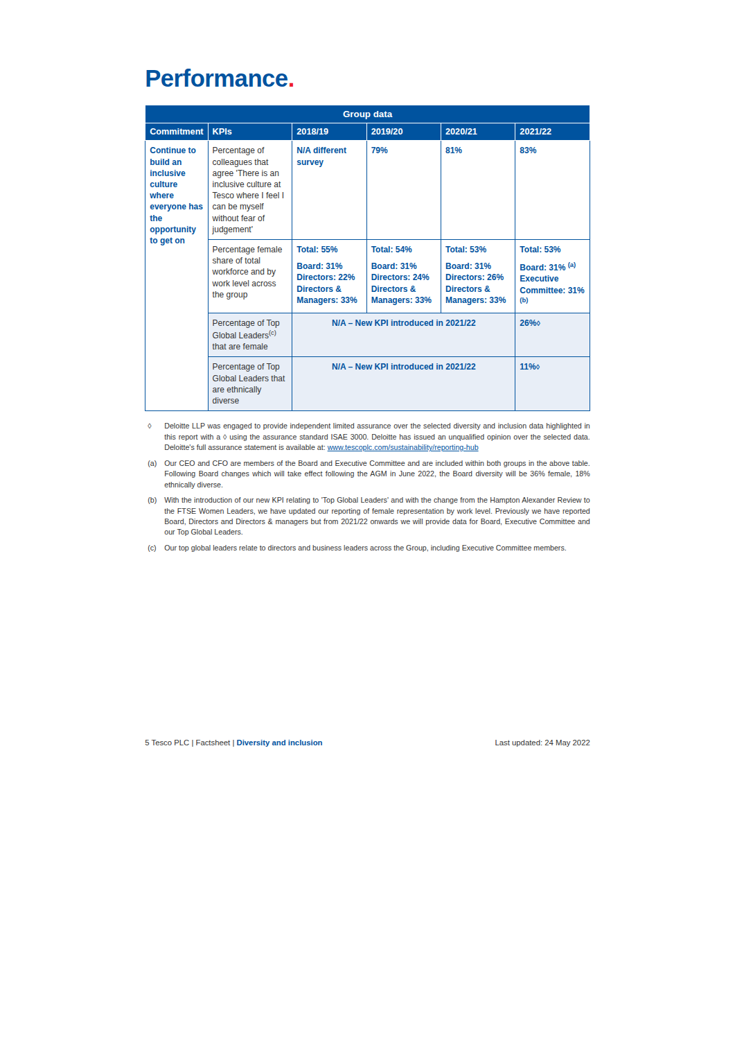Performance.
| Group data |
| --- |
| Commitment | KPIs | 2018/19 | 2019/20 | 2020/21 | 2021/22 |
| Continue to build an inclusive culture where everyone has the opportunity to get on | Percentage of colleagues that agree 'There is an inclusive culture at Tesco where I feel I can be myself without fear of judgement' | N/A different survey | 79% | 81% | 83% |
| Percentage female share of total workforce and by work level across the group | Total: 55% Board: 31% Directors: 22% Directors & Managers: 33% | Total: 54% Board: 31% Directors: 24% Directors & Managers: 33% | Total: 53% Board: 31% Directors: 26% Directors & Managers: 33% | Total: 53% Board: 31% (a) Executive Committee: 31% (b) |
| Percentage of Top Global Leaders (c) that are female | N/A – New KPI introduced in 2021/22 | 26% ◊ |
| Percentage of Top Global Leaders that are ethnically diverse | N/A – New KPI introduced in 2021/22 | 11% ◊ |
◊
Deloitte LLP was engaged to provide independent limited assurance over the selected diversity and inclusion data highlighted in this report with a ◊ using the assurance standard ISAE 3000. Deloitte has issued an unqualified opinion over the selected data. Deloitte's full assurance statement is available at: www.tescoplc.com/sustainability/reporting-hub
(a)
Our CEO and CFO are members of the Board and Executive Committee and are included within both groups in the above table. Following Board changes which will take effect following the AGM in June 2022, the Board diversity will be 36% female, 18% ethnically diverse.
(b)
With the introduction of our new KPI relating to 'Top Global Leaders' and with the change from the Hampton Alexander Review to the FTSE Women Leaders, we have updated our reporting of female representation by work level. Previously we have reported Board, Directors and Directors & managers but from 2021/22 onwards we will provide data for Board, Executive Committee and our Top Global Leaders.
(c)
Our top global leaders relate to directors and business leaders across the Group, including Executive Committee members.
5 Tesco PLC | Factsheet | Diversity and inclusion
Last updated: 24 May 2022